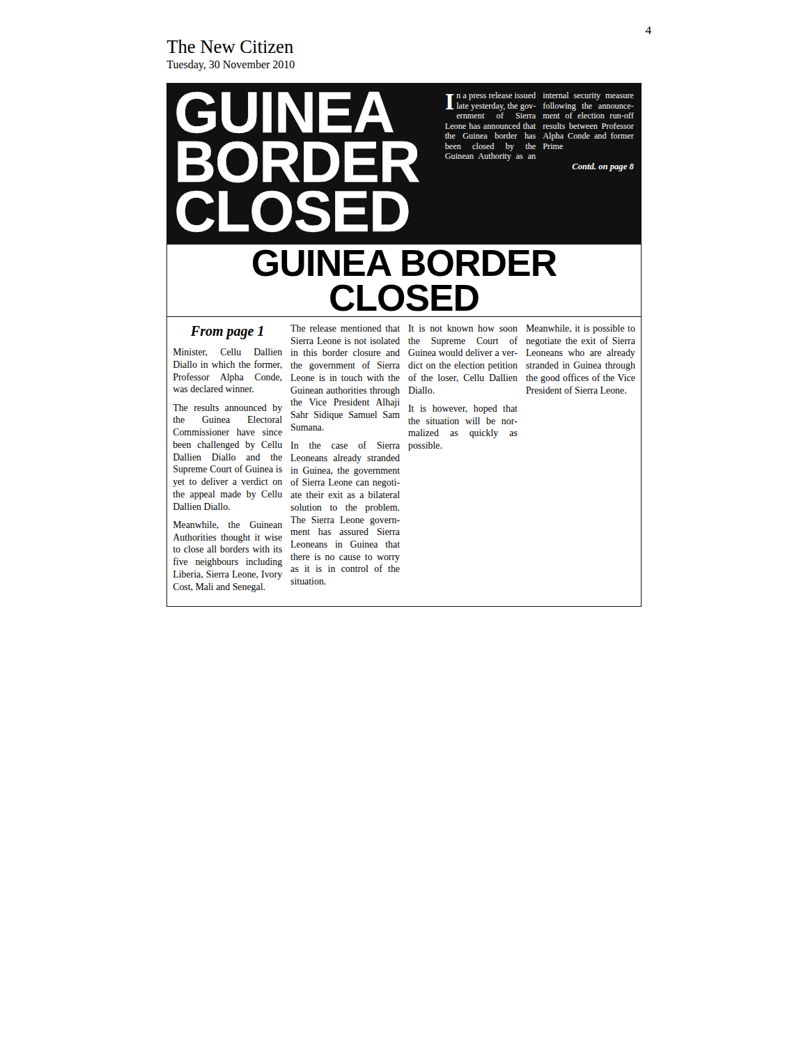4
The New Citizen
Tuesday, 30 November 2010
Guinea Border Closed
In a press release issued late yesterday, the government of Sierra Leone has announced that the Guinea border has been closed by the Guinean Authority as an internal security measure following the announcement of election run-off results between Professor Alpha Conde and former Prime
Contd. on page 8
Guinea Border Closed
From page 1
Minister, Cellu Dallien Diallo in which the former, Professor Alpha Conde, was declared winner.
The results announced by the Guinea Electoral Commissioner have since been challenged by Cellu Dallien Diallo and the Supreme Court of Guinea is yet to deliver a verdict on the appeal made by Cellu Dallien Diallo.
Meanwhile, the Guinean Authorities thought it wise to close all borders with its five neighbours including Liberia, Sierra Leone, Ivory Cost, Mali and Senegal.
The release mentioned that Sierra Leone is not isolated in this border closure and the government of Sierra Leone is in touch with the Guinean authorities through the Vice President Alhaji Sahr Sidique Samuel Sam Sumana.
In the case of Sierra Leoneans already stranded in Guinea, the government of Sierra Leone can negotiate their exit as a bilateral solution to the problem. The Sierra Leone government has assured Sierra Leoneans in Guinea that there is no cause to worry as it is in control of the situation.
It is not known how soon the Supreme Court of Guinea would deliver a verdict on the election petition of the loser, Cellu Dallien Diallo.
It is however, hoped that the situation will be normalized as quickly as possible.
Meanwhile, it is possible to negotiate the exit of Sierra Leoneans who are already stranded in Guinea through the good offices of the Vice President of Sierra Leone.